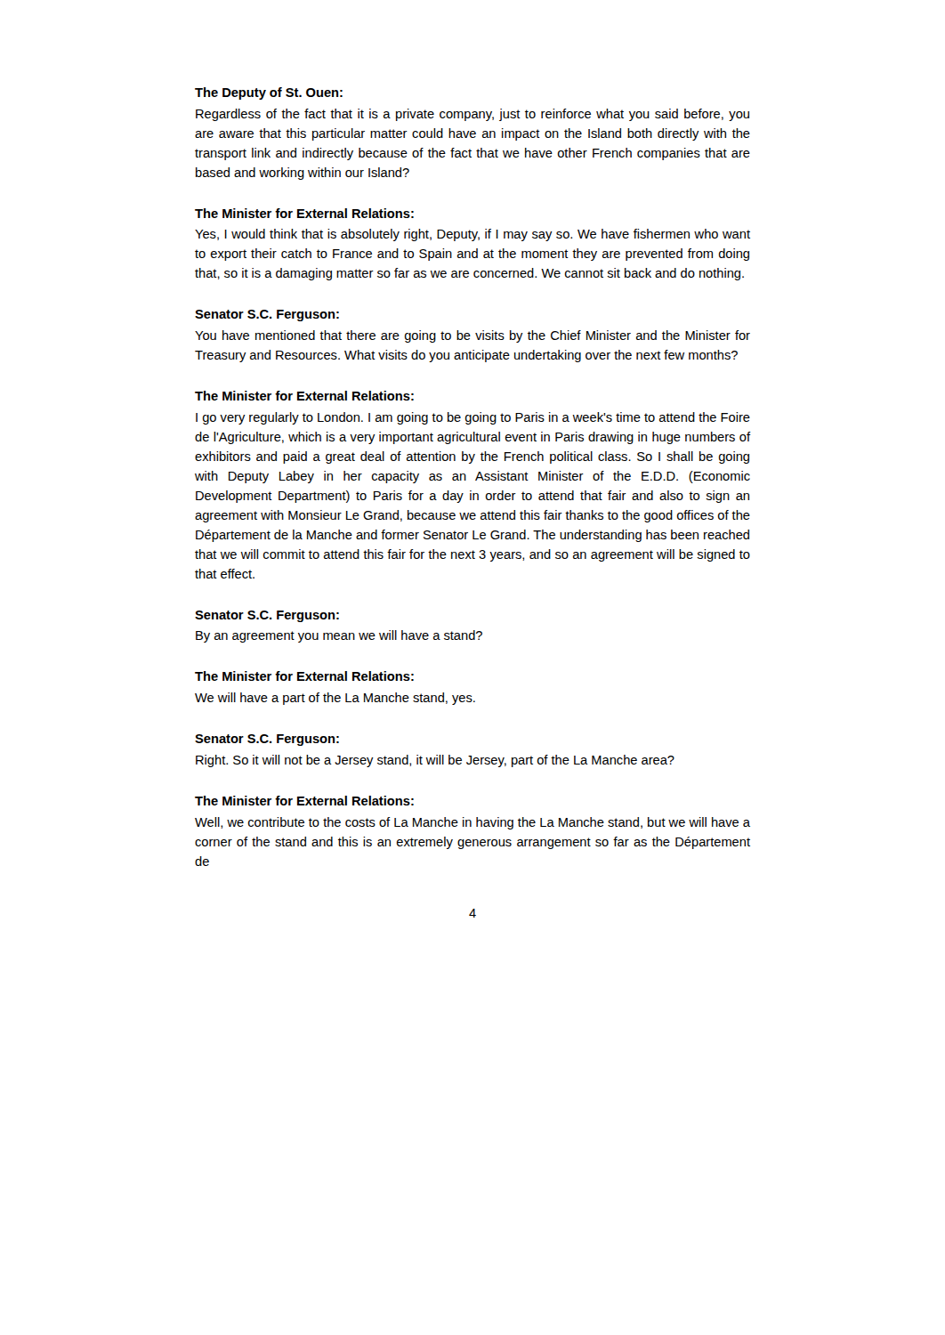The Deputy of St. Ouen:
Regardless of the fact that it is a private company, just to reinforce what you said before, you are aware that this particular matter could have an impact on the Island both directly with the transport link and indirectly because of the fact that we have other French companies that are based and working within our Island?
The Minister for External Relations:
Yes, I would think that is absolutely right, Deputy, if I may say so. We have fishermen who want to export their catch to France and to Spain and at the moment they are prevented from doing that, so it is a damaging matter so far as we are concerned. We cannot sit back and do nothing.
Senator S.C. Ferguson:
You have mentioned that there are going to be visits by the Chief Minister and the Minister for Treasury and Resources. What visits do you anticipate undertaking over the next few months?
The Minister for External Relations:
I go very regularly to London. I am going to be going to Paris in a week's time to attend the Foire de l'Agriculture, which is a very important agricultural event in Paris drawing in huge numbers of exhibitors and paid a great deal of attention by the French political class. So I shall be going with Deputy Labey in her capacity as an Assistant Minister of the E.D.D. (Economic Development Department) to Paris for a day in order to attend that fair and also to sign an agreement with Monsieur Le Grand, because we attend this fair thanks to the good offices of the Département de la Manche and former Senator Le Grand. The understanding has been reached that we will commit to attend this fair for the next 3 years, and so an agreement will be signed to that effect.
Senator S.C. Ferguson:
By an agreement you mean we will have a stand?
The Minister for External Relations:
We will have a part of the La Manche stand, yes.
Senator S.C. Ferguson:
Right. So it will not be a Jersey stand, it will be Jersey, part of the La Manche area?
The Minister for External Relations:
Well, we contribute to the costs of La Manche in having the La Manche stand, but we will have a corner of the stand and this is an extremely generous arrangement so far as the Département de
4